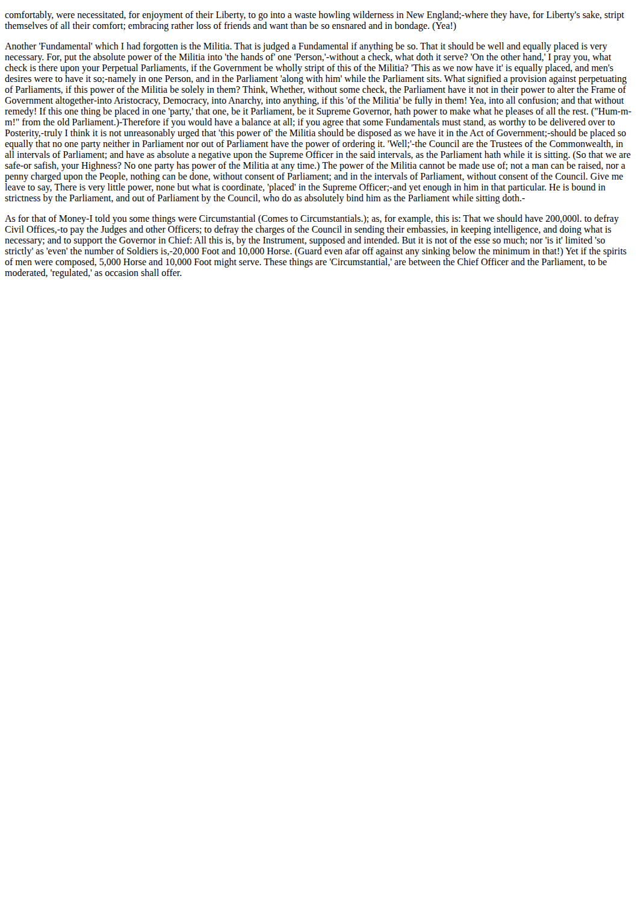comfortably, were necessitated, for enjoyment of their Liberty, to go into a waste howling wilderness in New England;-where they have, for Liberty's sake, stript themselves of all their comfort; embracing rather loss of friends and want than be so ensnared and in bondage. (Yea!)
Another 'Fundamental' which I had forgotten is the Militia. That is judged a Fundamental if anything be so. That it should be well and equally placed is very necessary. For, put the absolute power of the Militia into 'the hands of' one 'Person,'-without a check, what doth it serve? 'On the other hand,' I pray you, what check is there upon your Perpetual Parliaments, if the Government be wholly stript of this of the Militia? 'This as we now have it' is equally placed, and men's desires were to have it so;-namely in one Person, and in the Parliament 'along with him' while the Parliament sits. What signified a provision against perpetuating of Parliaments, if this power of the Militia be solely in them? Think, Whether, without some check, the Parliament have it not in their power to alter the Frame of Government altogether-into Aristocracy, Democracy, into Anarchy, into anything, if this 'of the Militia' be fully in them! Yea, into all confusion; and that without remedy! If this one thing be placed in one 'party,' that one, be it Parliament, be it Supreme Governor, hath power to make what he pleases of all the rest. ("Hum-m-m!" from the old Parliament.)-Therefore if you would have a balance at all; if you agree that some Fundamentals must stand, as worthy to be delivered over to Posterity,-truly I think it is not unreasonably urged that 'this power of' the Militia should be disposed as we have it in the Act of Government;-should be placed so equally that no one party neither in Parliament nor out of Parliament have the power of ordering it. 'Well;'-the Council are the Trustees of the Commonwealth, in all intervals of Parliament; and have as absolute a negative upon the Supreme Officer in the said intervals, as the Parliament hath while it is sitting. (So that we are safe-or safish, your Highness? No one party has power of the Militia at any time.) The power of the Militia cannot be made use of; not a man can be raised, nor a penny charged upon the People, nothing can be done, without consent of Parliament; and in the intervals of Parliament, without consent of the Council. Give me leave to say, There is very little power, none but what is coordinate, 'placed' in the Supreme Officer;-and yet enough in him in that particular. He is bound in strictness by the Parliament, and out of Parliament by the Council, who do as absolutely bind him as the Parliament while sitting doth.-
As for that of Money-I told you some things were Circumstantial (Comes to Circumstantials.); as, for example, this is: That we should have 200,000l. to defray Civil Offices,-to pay the Judges and other Officers; to defray the charges of the Council in sending their embassies, in keeping intelligence, and doing what is necessary; and to support the Governor in Chief: All this is, by the Instrument, supposed and intended. But it is not of the esse so much; nor 'is it' limited 'so strictly' as 'even' the number of Soldiers is,-20,000 Foot and 10,000 Horse. (Guard even afar off against any sinking below the minimum in that!) Yet if the spirits of men were composed, 5,000 Horse and 10,000 Foot might serve. These things are 'Circumstantial,' are between the Chief Officer and the Parliament, to be moderated, 'regulated,' as occasion shall offer.